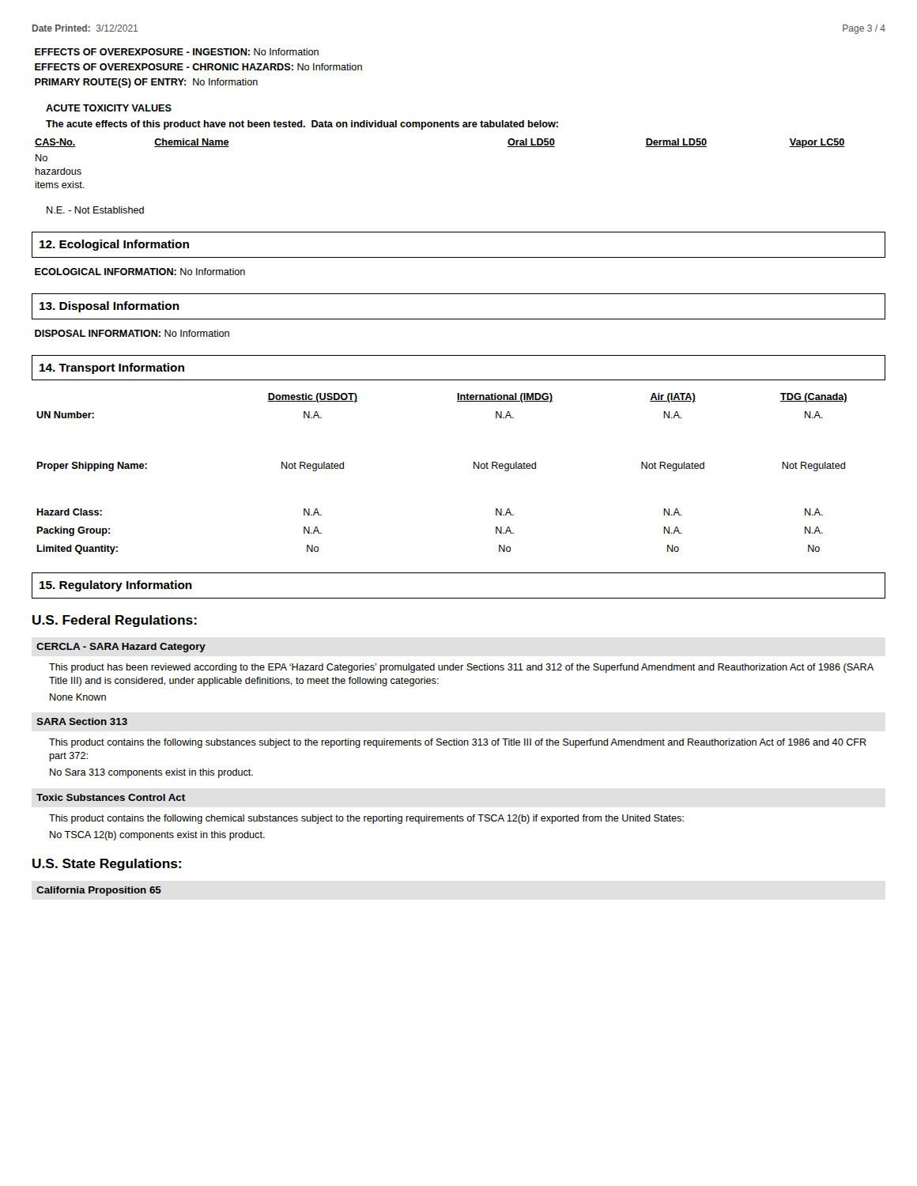Date Printed: 3/12/2021
Page 3 / 4
EFFECTS OF OVEREXPOSURE - INGESTION: No Information
EFFECTS OF OVEREXPOSURE - CHRONIC HAZARDS: No Information
PRIMARY ROUTE(S) OF ENTRY: No Information
ACUTE TOXICITY VALUES
The acute effects of this product have not been tested. Data on individual components are tabulated below:
| CAS-No. | Chemical Name | Oral LD50 | Dermal LD50 | Vapor LC50 |
| --- | --- | --- | --- | --- |
| No hazardous items exist. | | | | |
N.E. - Not Established
12. Ecological Information
ECOLOGICAL INFORMATION: No Information
13. Disposal Information
DISPOSAL INFORMATION: No Information
14. Transport Information
| | Domestic (USDOT) | International (IMDG) | Air (IATA) | TDG (Canada) |
| --- | --- | --- | --- | --- |
| UN Number: | N.A. | N.A. | N.A. | N.A. |
| Proper Shipping Name: | Not Regulated | Not Regulated | Not Regulated | Not Regulated |
| Hazard Class: | N.A. | N.A. | N.A. | N.A. |
| Packing Group: | N.A. | N.A. | N.A. | N.A. |
| Limited Quantity: | No | No | No | No |
15. Regulatory Information
U.S. Federal Regulations:
CERCLA - SARA Hazard Category
This product has been reviewed according to the EPA ‘Hazard Categories’ promulgated under Sections 311 and 312 of the Superfund Amendment and Reauthorization Act of 1986 (SARA Title III) and is considered, under applicable definitions, to meet the following categories:
None Known
SARA Section 313
This product contains the following substances subject to the reporting requirements of Section 313 of Title III of the Superfund Amendment and Reauthorization Act of 1986 and 40 CFR part 372:
No Sara 313 components exist in this product.
Toxic Substances Control Act
This product contains the following chemical substances subject to the reporting requirements of TSCA 12(b) if exported from the United States:
No TSCA 12(b) components exist in this product.
U.S. State Regulations:
California Proposition 65